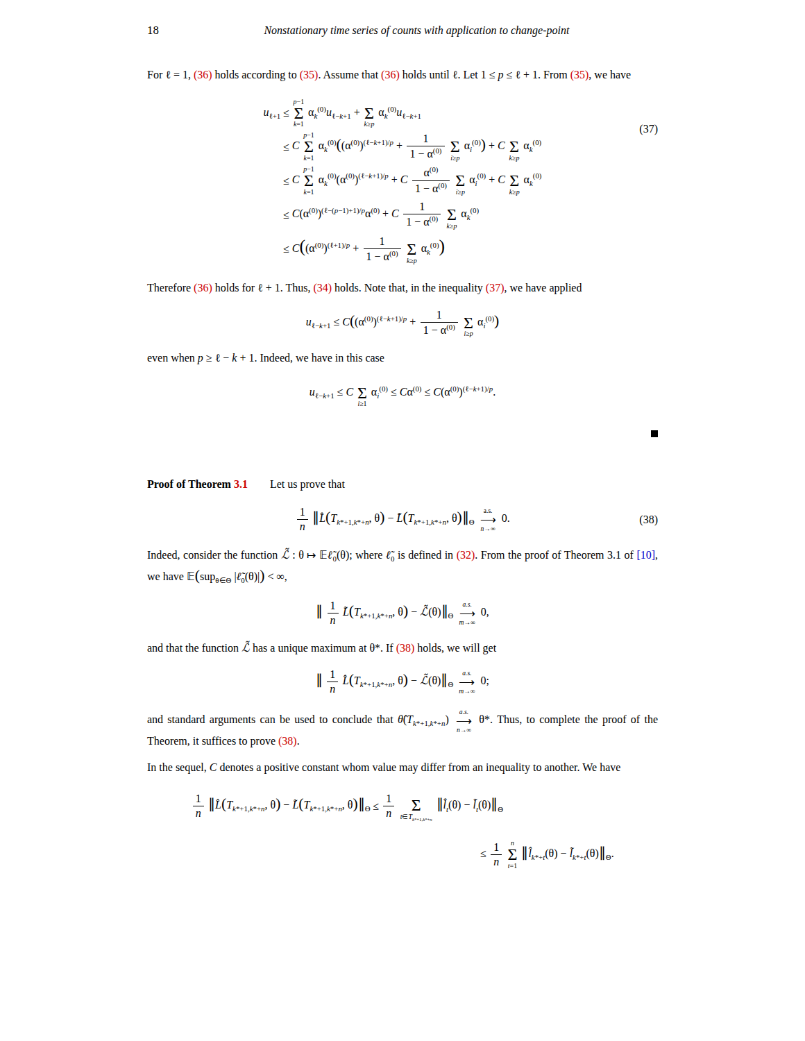18
Nonstationary time series of counts with application to change-point
For ℓ = 1, (36) holds according to (35). Assume that (36) holds until ℓ. Let 1 ≤ p ≤ ℓ + 1. From (35), we have
(37)
| u ℓ+1 | ≤ | p −1 Σ k =1 α k (0) u ℓ− k +1 + Σ k ≥ p α k (0) u ℓ− k +1 |
| | ≤ | C p −1 Σ k =1 α k (0) ( (α (0) ) (ℓ− k +1)/ p + 1 1 − α (0) Σ i ≥ p α i (0) ) + C Σ k ≥ p α k (0) |
| | ≤ | C p −1 Σ k =1 α k (0) (α (0) ) (ℓ− k +1)/ p + C α (0) 1 − α (0) Σ i ≥ p α i (0) + C Σ k ≥ p α k (0) |
| | ≤ | C (α (0) ) (ℓ−( p −1)+1)/ p α (0) + C 1 1 − α (0) Σ k ≥ p α k (0) |
| | ≤ | C ( (α (0) ) (ℓ+1)/ p + 1 1 − α (0) Σ k ≥ p α k (0) ) |
Therefore (36) holds for ℓ + 1. Thus, (34) holds. Note that, in the inequality (37), we have applied
uℓ−k+1 ≤ C((α(0))(ℓ−k+1)/p + 11 − α(0) Σi≥p αi(0))
even when p ≥ ℓ − k + 1. Indeed, we have in this case
uℓ−k+1 ≤ C Σi≥1 αi(0) ≤ Cα(0) ≤ C(α(0))(ℓ−k+1)/p.
Proof of Theorem 3.1  Let us prove that
(38)
1 n ∥L̂(Tk*+1,k*+n, θ) − L̃(Tk*+1,k*+n, θ)∥Θ a.s.⟶n→∞ 0.
Indeed, consider the function ℒ̃ : θ ↦ 𝔼ℓ̃0(θ); where ℓ̃0 is defined in (32). From the proof of Theorem 3.1 of [10], we have 𝔼(supθ∈Θ |ℓ̃0(θ)|) < ∞,
∥ 1 n L̃(Tk*+1,k*+n, θ) − ℒ̃(θ)∥Θ a.s.⟶m→∞ 0,
and that the function ℒ̃ has a unique maximum at θ*. If (38) holds, we will get
∥ 1 n L̂(Tk*+1,k*+n, θ) − ℒ̃(θ)∥Θ a.s.⟶m→∞ 0;
and standard arguments can be used to conclude that θ̂(Tk*+1,k*+n) a.s.⟶n→∞ θ*. Thus, to complete the proof of the Theorem, it suffices to prove (38).
In the sequel, C denotes a positive constant whom value may differ from an inequality to another. We have
| 1 n ∥ L̂ ( T k *+1, k *+ n , θ ) − L̃ ( T k *+1, k *+ n , θ ) ∥ Θ | ≤ | 1 n Σ t ∈ T k *+1, k *+ n ∥ l̂ t (θ) − l̃ t (θ) ∥ Θ |
| | | ≤ 1 n n Σ t =1 ∥ l̂ k *+ t (θ) − l̃ k *+ t (θ) ∥ Θ . |